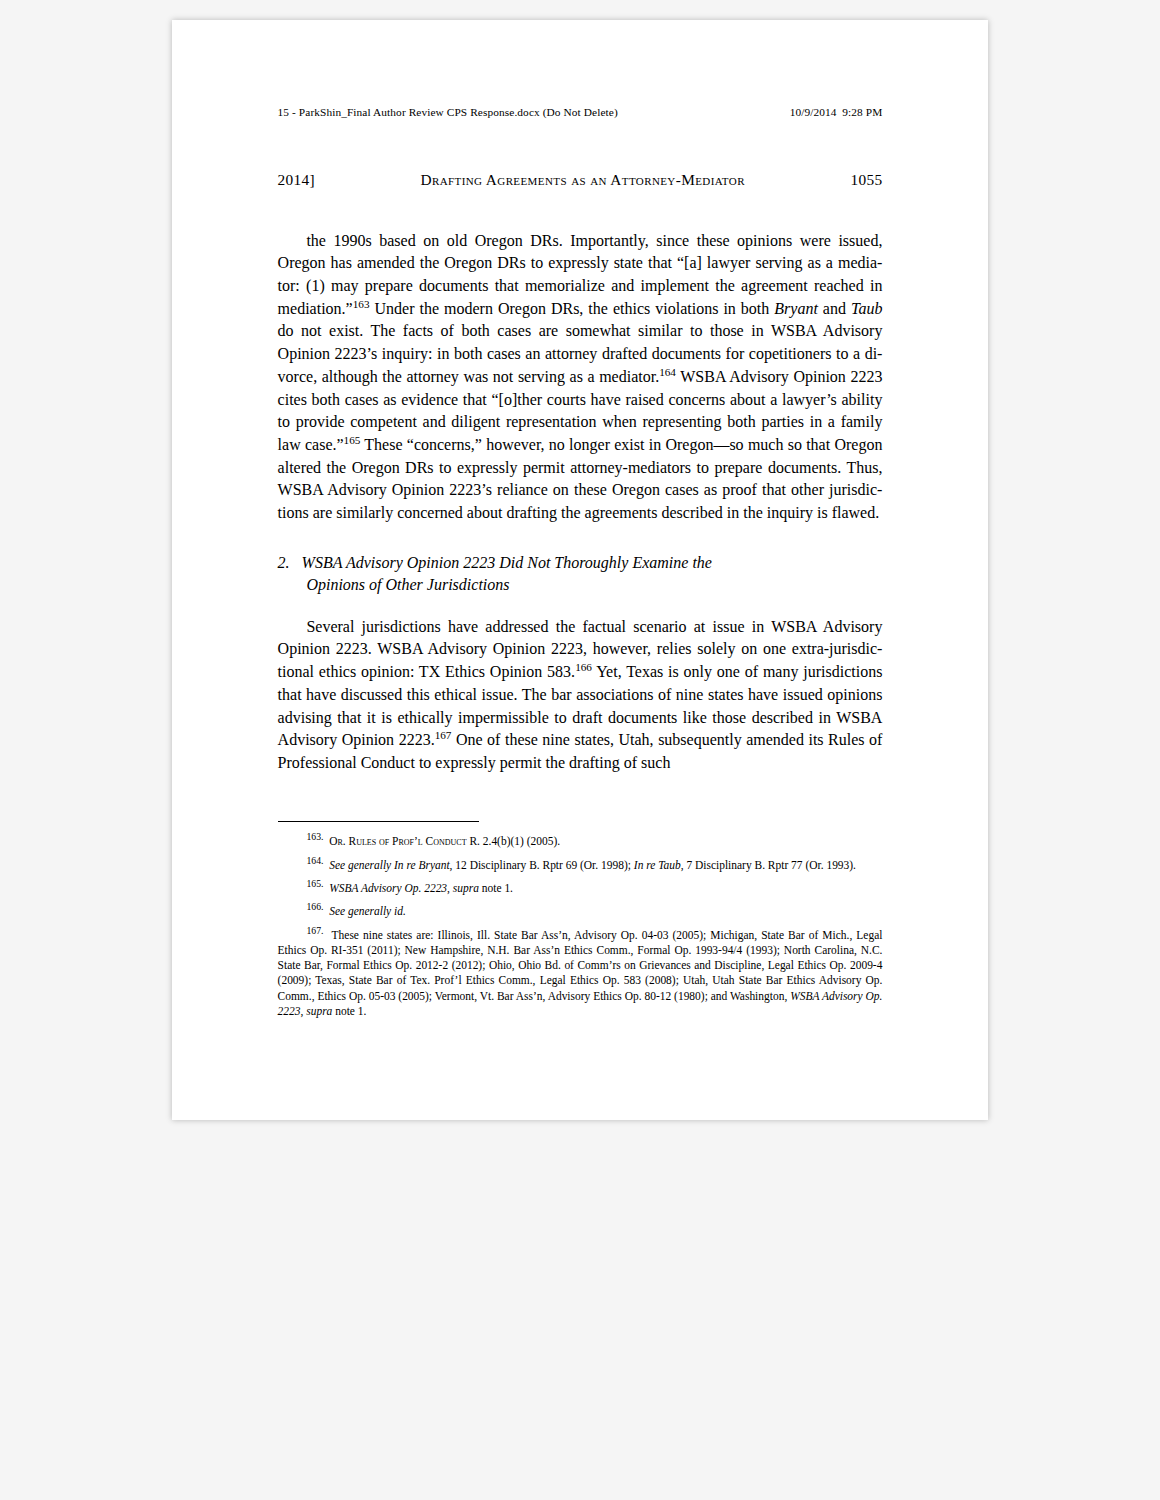15 - ParkShin_Final Author Review CPS Response.docx (Do Not Delete) 10/9/2014 9:28 PM
2014] Drafting Agreements as an Attorney-Mediator 1055
the 1990s based on old Oregon DRs. Importantly, since these opinions were issued, Oregon has amended the Oregon DRs to expressly state that “[a] lawyer serving as a mediator: (1) may prepare documents that memorialize and implement the agreement reached in mediation.”163 Under the modern Oregon DRs, the ethics violations in both Bryant and Taub do not exist. The facts of both cases are somewhat similar to those in WSBA Advisory Opinion 2223’s inquiry: in both cases an attorney drafted documents for copetitioners to a divorce, although the attorney was not serving as a mediator.164 WSBA Advisory Opinion 2223 cites both cases as evidence that “[o]ther courts have raised concerns about a lawyer’s ability to provide competent and diligent representation when representing both parties in a family law case.”165 These “concerns,” however, no longer exist in Oregon—so much so that Oregon altered the Oregon DRs to expressly permit attorney-mediators to prepare documents. Thus, WSBA Advisory Opinion 2223’s reliance on these Oregon cases as proof that other jurisdictions are similarly concerned about drafting the agreements described in the inquiry is flawed.
2. WSBA Advisory Opinion 2223 Did Not Thoroughly Examine the Opinions of Other Jurisdictions
Several jurisdictions have addressed the factual scenario at issue in WSBA Advisory Opinion 2223. WSBA Advisory Opinion 2223, however, relies solely on one extra-jurisdictional ethics opinion: TX Ethics Opinion 583.166 Yet, Texas is only one of many jurisdictions that have discussed this ethical issue. The bar associations of nine states have issued opinions advising that it is ethically impermissible to draft documents like those described in WSBA Advisory Opinion 2223.167 One of these nine states, Utah, subsequently amended its Rules of Professional Conduct to expressly permit the drafting of such
163. Or. Rules of Prof’l Conduct R. 2.4(b)(1) (2005).
164. See generally In re Bryant, 12 Disciplinary B. Rptr 69 (Or. 1998); In re Taub, 7 Disciplinary B. Rptr 77 (Or. 1993).
165. WSBA Advisory Op. 2223, supra note 1.
166. See generally id.
167. These nine states are: Illinois, Ill. State Bar Ass’n, Advisory Op. 04-03 (2005); Michigan, State Bar of Mich., Legal Ethics Op. RI-351 (2011); New Hampshire, N.H. Bar Ass’n Ethics Comm., Formal Op. 1993-94/4 (1993); North Carolina, N.C. State Bar, Formal Ethics Op. 2012-2 (2012); Ohio, Ohio Bd. of Comm’rs on Grievances and Discipline, Legal Ethics Op. 2009-4 (2009); Texas, State Bar of Tex. Prof’l Ethics Comm., Legal Ethics Op. 583 (2008); Utah, Utah State Bar Ethics Advisory Op. Comm., Ethics Op. 05-03 (2005); Vermont, Vt. Bar Ass’n, Advisory Ethics Op. 80-12 (1980); and Washington, WSBA Advisory Op. 2223, supra note 1.